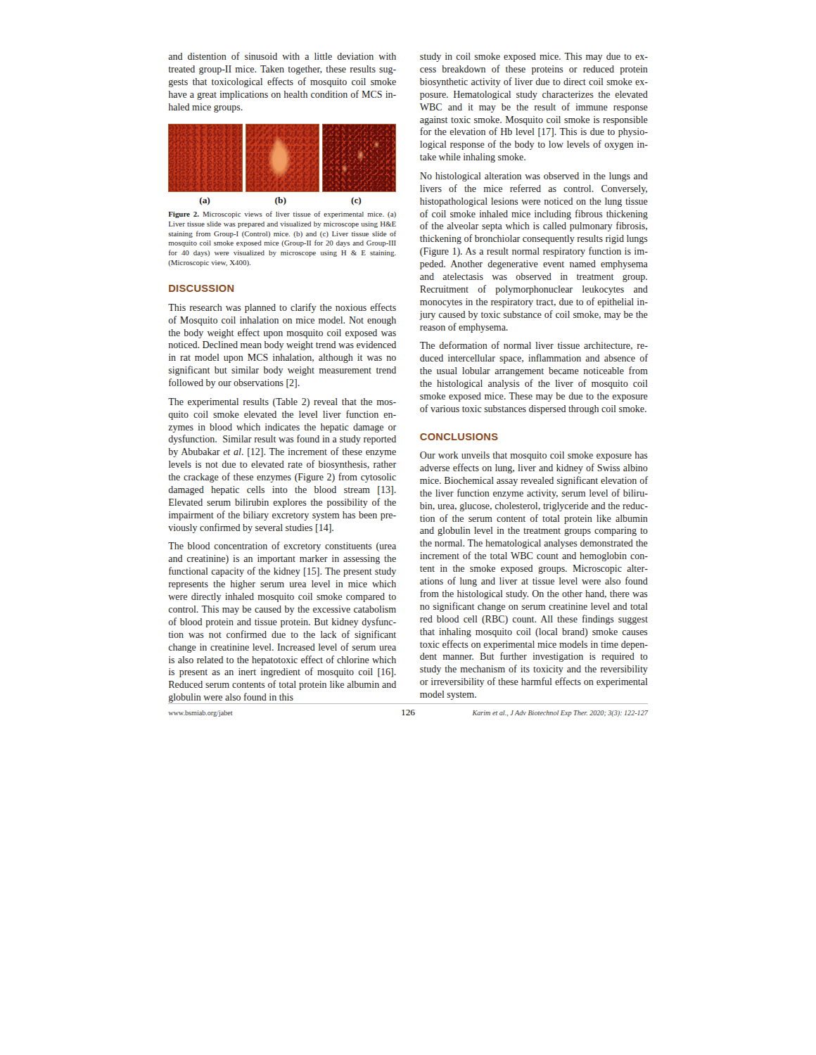and distention of sinusoid with a little deviation with treated group-II mice. Taken together, these results suggests that toxicological effects of mosquito coil smoke have a great implications on health condition of MCS inhaled mice groups.
(a) (b) (c)
Figure 2. Microscopic views of liver tissue of experimental mice. (a) Liver tissue slide was prepared and visualized by microscope using H&E staining from Group-I (Control) mice. (b) and (c) Liver tissue slide of mosquito coil smoke exposed mice (Group-II for 20 days and Group-III for 40 days) were visualized by microscope using H & E staining. (Microscopic view, X400).
Discussion
This research was planned to clarify the noxious effects of Mosquito coil inhalation on mice model. Not enough the body weight effect upon mosquito coil exposed was noticed. Declined mean body weight trend was evidenced in rat model upon MCS inhalation, although it was no significant but similar body weight measurement trend followed by our observations [2].
The experimental results (Table 2) reveal that the mosquito coil smoke elevated the level liver function enzymes in blood which indicates the hepatic damage or dysfunction. Similar result was found in a study reported by Abubakar et al. [12]. The increment of these enzyme levels is not due to elevated rate of biosynthesis, rather the crackage of these enzymes (Figure 2) from cytosolic damaged hepatic cells into the blood stream [13]. Elevated serum bilirubin explores the possibility of the impairment of the biliary excretory system has been previously confirmed by several studies [14].
The blood concentration of excretory constituents (urea and creatinine) is an important marker in assessing the functional capacity of the kidney [15]. The present study represents the higher serum urea level in mice which were directly inhaled mosquito coil smoke compared to control. This may be caused by the excessive catabolism of blood protein and tissue protein. But kidney dysfunction was not confirmed due to the lack of significant change in creatinine level. Increased level of serum urea is also related to the hepatotoxic effect of chlorine which is present as an inert ingredient of mosquito coil [16]. Reduced serum contents of total protein like albumin and globulin were also found in this
study in coil smoke exposed mice. This may due to excess breakdown of these proteins or reduced protein biosynthetic activity of liver due to direct coil smoke exposure. Hematological study characterizes the elevated WBC and it may be the result of immune response against toxic smoke. Mosquito coil smoke is responsible for the elevation of Hb level [17]. This is due to physiological response of the body to low levels of oxygen intake while inhaling smoke.
No histological alteration was observed in the lungs and livers of the mice referred as control. Conversely, histopathological lesions were noticed on the lung tissue of coil smoke inhaled mice including fibrous thickening of the alveolar septa which is called pulmonary fibrosis, thickening of bronchiolar consequently results rigid lungs (Figure 1). As a result normal respiratory function is impeded. Another degenerative event named emphysema and atelectasis was observed in treatment group. Recruitment of polymorphonuclear leukocytes and monocytes in the respiratory tract, due to of epithelial injury caused by toxic substance of coil smoke, may be the reason of emphysema.
The deformation of normal liver tissue architecture, reduced intercellular space, inflammation and absence of the usual lobular arrangement became noticeable from the histological analysis of the liver of mosquito coil smoke exposed mice. These may be due to the exposure of various toxic substances dispersed through coil smoke.
Conclusions
Our work unveils that mosquito coil smoke exposure has adverse effects on lung, liver and kidney of Swiss albino mice. Biochemical assay revealed significant elevation of the liver function enzyme activity, serum level of bilirubin, urea, glucose, cholesterol, triglyceride and the reduction of the serum content of total protein like albumin and globulin level in the treatment groups comparing to the normal. The hematological analyses demonstrated the increment of the total WBC count and hemoglobin content in the smoke exposed groups. Microscopic alterations of lung and liver at tissue level were also found from the histological study. On the other hand, there was no significant change on serum creatinine level and total red blood cell (RBC) count. All these findings suggest that inhaling mosquito coil (local brand) smoke causes toxic effects on experimental mice models in time dependent manner. But further investigation is required to study the mechanism of its toxicity and the reversibility or irreversibility of these harmful effects on experimental model system.
www.bsmiab.org/jabet
126
Karim et al., J Adv Biotechnol Exp Ther. 2020; 3(3): 122-127